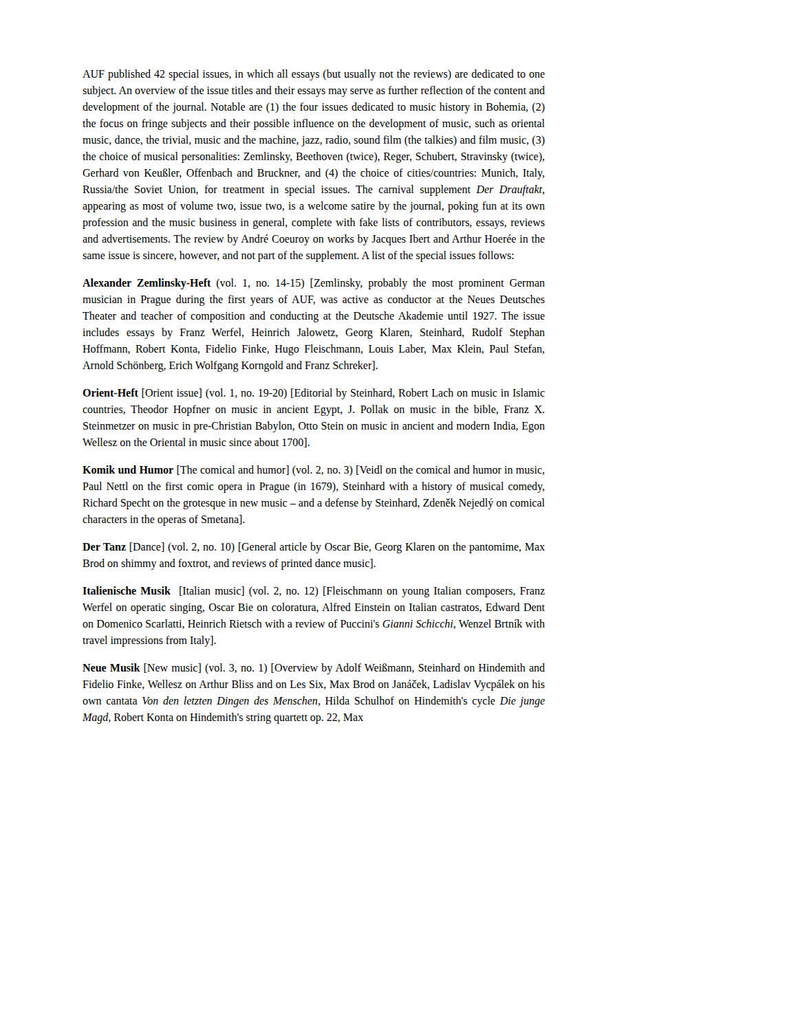AUF published 42 special issues, in which all essays (but usually not the reviews) are dedicated to one subject. An overview of the issue titles and their essays may serve as further reflection of the content and development of the journal. Notable are (1) the four issues dedicated to music history in Bohemia, (2) the focus on fringe subjects and their possible influence on the development of music, such as oriental music, dance, the trivial, music and the machine, jazz, radio, sound film (the talkies) and film music, (3) the choice of musical personalities: Zemlinsky, Beethoven (twice), Reger, Schubert, Stravinsky (twice), Gerhard von Keußler, Offenbach and Bruckner, and (4) the choice of cities/countries: Munich, Italy, Russia/the Soviet Union, for treatment in special issues. The carnival supplement Der Drauftakt, appearing as most of volume two, issue two, is a welcome satire by the journal, poking fun at its own profession and the music business in general, complete with fake lists of contributors, essays, reviews and advertisements. The review by André Coeuroy on works by Jacques Ibert and Arthur Hoerée in the same issue is sincere, however, and not part of the supplement. A list of the special issues follows:
Alexander Zemlinsky-Heft (vol. 1, no. 14-15) [Zemlinsky, probably the most prominent German musician in Prague during the first years of AUF, was active as conductor at the Neues Deutsches Theater and teacher of composition and conducting at the Deutsche Akademie until 1927. The issue includes essays by Franz Werfel, Heinrich Jalowetz, Georg Klaren, Steinhard, Rudolf Stephan Hoffmann, Robert Konta, Fidelio Finke, Hugo Fleischmann, Louis Laber, Max Klein, Paul Stefan, Arnold Schönberg, Erich Wolfgang Korngold and Franz Schreker].
Orient-Heft [Orient issue] (vol. 1, no. 19-20) [Editorial by Steinhard, Robert Lach on music in Islamic countries, Theodor Hopfner on music in ancient Egypt, J. Pollak on music in the bible, Franz X. Steinmetzer on music in pre-Christian Babylon, Otto Stein on music in ancient and modern India, Egon Wellesz on the Oriental in music since about 1700].
Komik und Humor [The comical and humor] (vol. 2, no. 3) [Veidl on the comical and humor in music, Paul Nettl on the first comic opera in Prague (in 1679), Steinhard with a history of musical comedy, Richard Specht on the grotesque in new music – and a defense by Steinhard, Zdeněk Nejedlý on comical characters in the operas of Smetana].
Der Tanz [Dance] (vol. 2, no. 10) [General article by Oscar Bie, Georg Klaren on the pantomime, Max Brod on shimmy and foxtrot, and reviews of printed dance music].
Italienische Musik [Italian music] (vol. 2, no. 12) [Fleischmann on young Italian composers, Franz Werfel on operatic singing, Oscar Bie on coloratura, Alfred Einstein on Italian castratos, Edward Dent on Domenico Scarlatti, Heinrich Rietsch with a review of Puccini's Gianni Schicchi, Wenzel Brtník with travel impressions from Italy].
Neue Musik [New music] (vol. 3, no. 1) [Overview by Adolf Weißmann, Steinhard on Hindemith and Fidelio Finke, Wellesz on Arthur Bliss and on Les Six, Max Brod on Janáček, Ladislav Vycpálek on his own cantata Von den letzten Dingen des Menschen, Hilda Schulhof on Hindemith's cycle Die junge Magd, Robert Konta on Hindemith's string quartett op. 22, Max